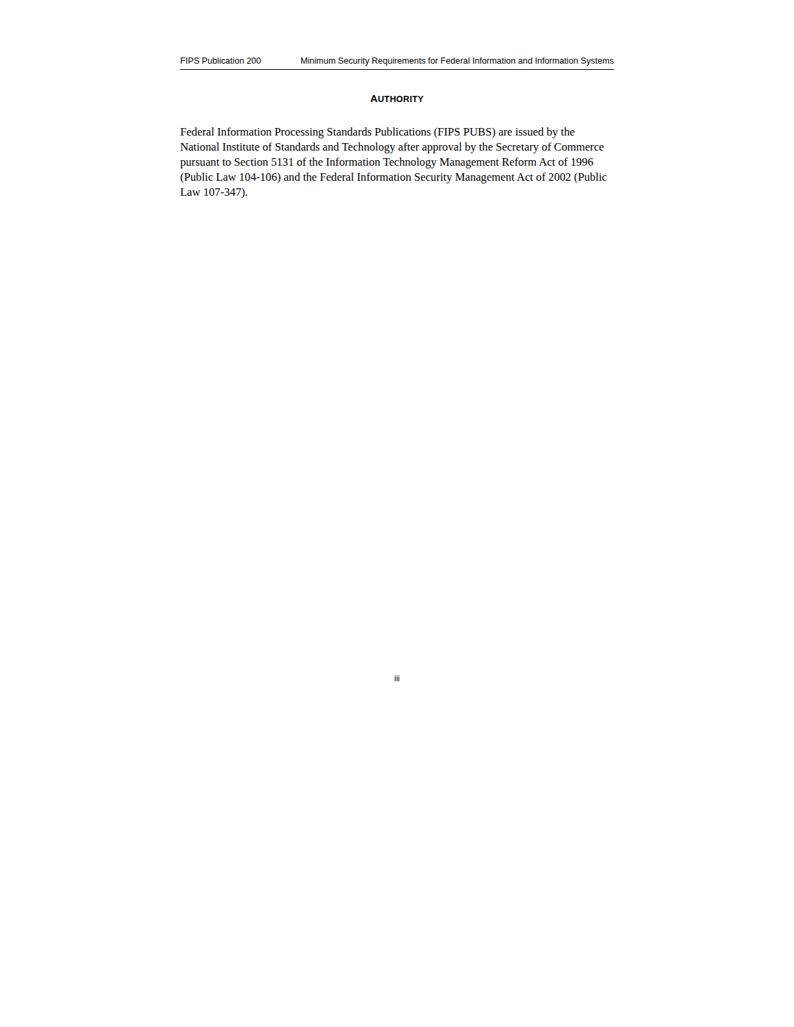FIPS Publication 200 Minimum Security Requirements for Federal Information and Information Systems
AUTHORITY
Federal Information Processing Standards Publications (FIPS PUBS) are issued by the National Institute of Standards and Technology after approval by the Secretary of Commerce pursuant to Section 5131 of the Information Technology Management Reform Act of 1996 (Public Law 104-106) and the Federal Information Security Management Act of 2002 (Public Law 107-347).
iii